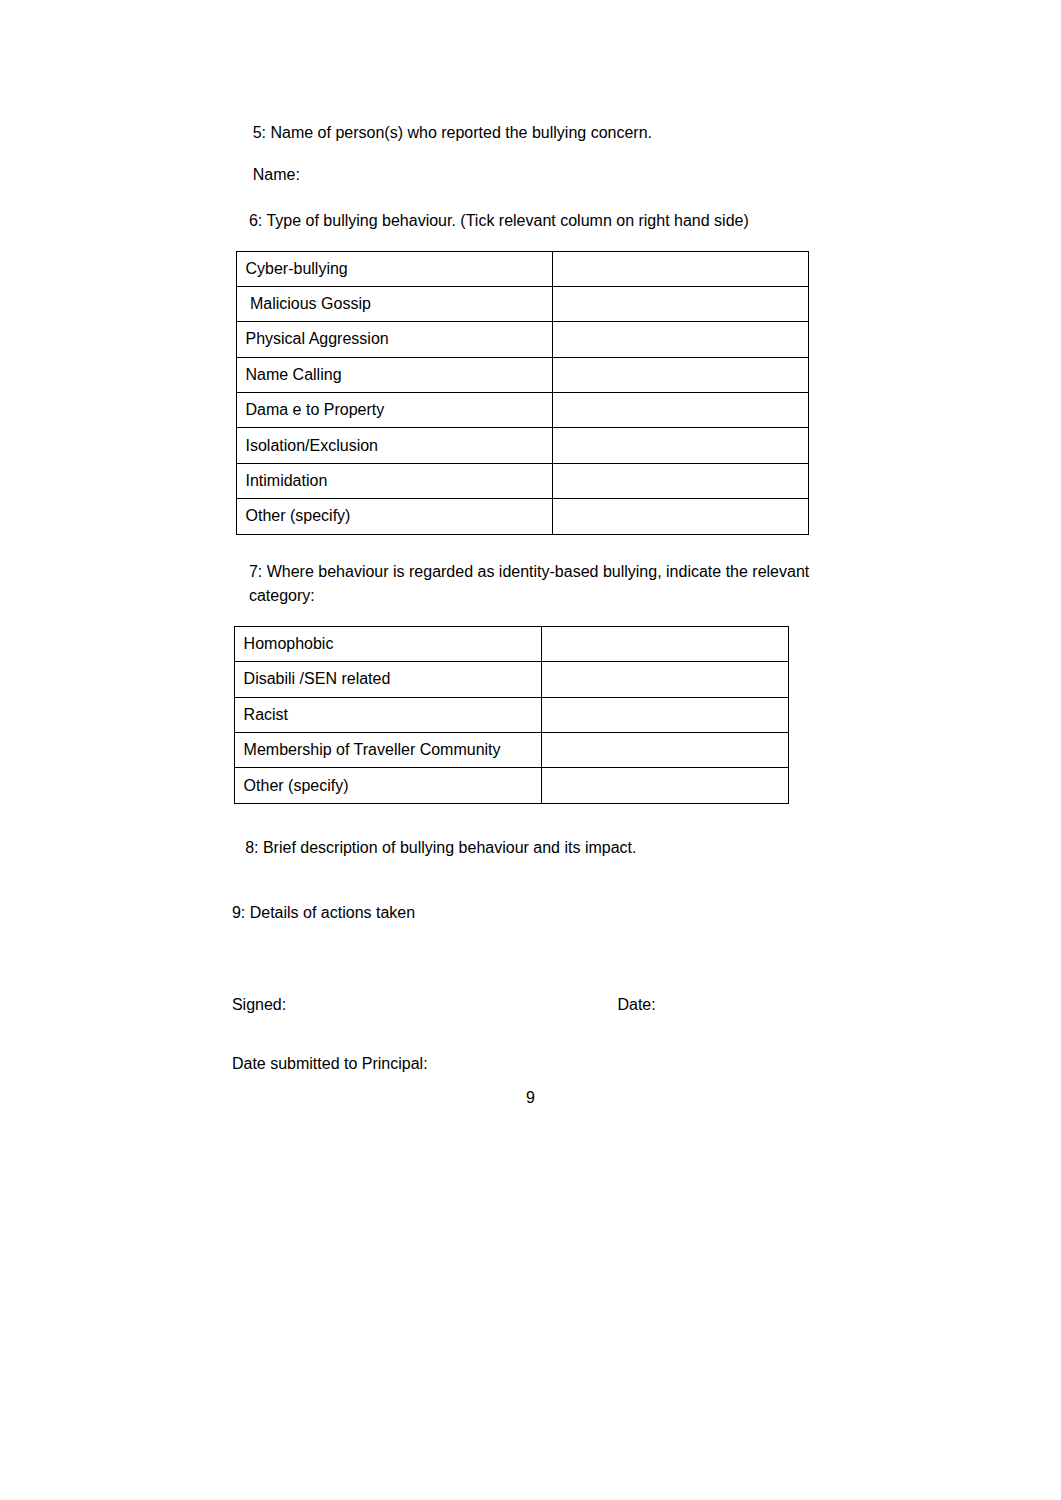5: Name of person(s) who reported the bullying concern.
Name:
6: Type of bullying behaviour. (Tick relevant column on right hand side)
| Cyber-bullying | |
| Malicious Gossip | |
| Physical Aggression | |
| Name Calling | |
| Dama e to Property | |
| Isolation/Exclusion | |
| Intimidation | |
| Other (specify) | |
7: Where behaviour is regarded as identity-based bullying, indicate the relevant category:
| Homophobic | |
| Disabili /SEN related | |
| Racist | |
| Membership of Traveller Community | |
| Other (specify) | |
8: Brief description of bullying behaviour and its impact.
9: Details of actions taken
Signed: Date:
Date submitted to Principal:
9